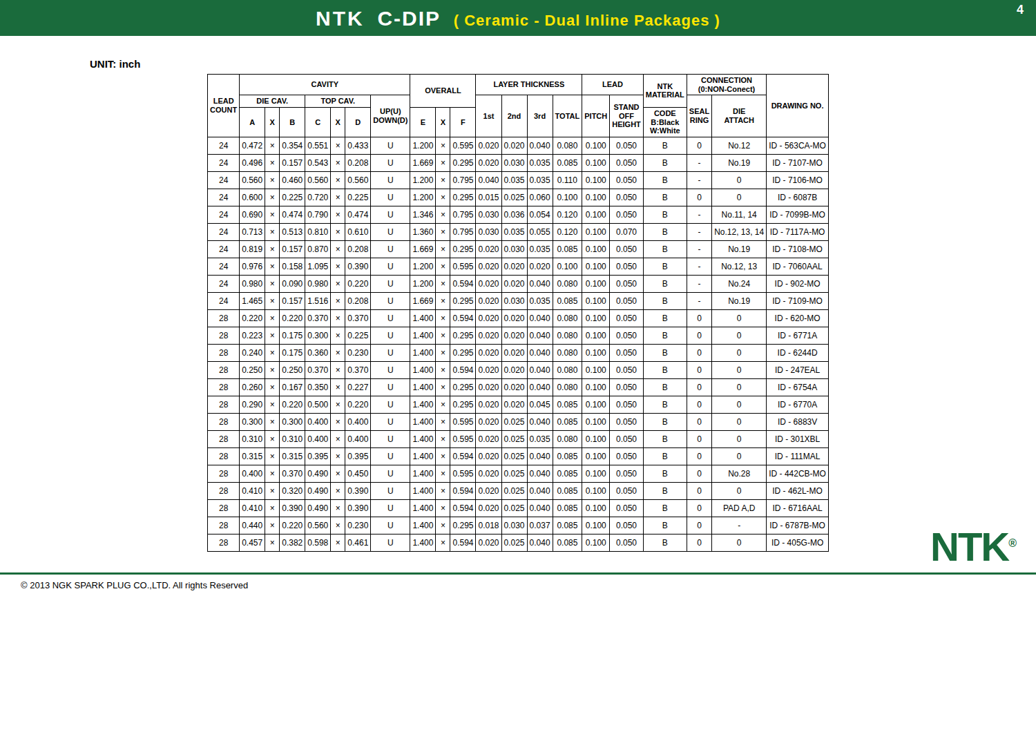4
NTK C-DIP ( Ceramic - Dual Inline Packages )
UNIT: inch
| LEAD COUNT | CAVITY | OVERALL | LAYER THICKNESS | LEAD | NTK MATERIAL | CONNECTION (0:NON-Conect) | DRAWING NO. |
| --- | --- | --- | --- | --- | --- | --- | --- |
| DIE CAV. | TOP CAV. | UP(U) DOWN(D) | 1st | 2nd | 3rd | TOTAL | PITCH | STAND OFF HEIGHT | SEAL RING | DIE ATTACH |
| A | X | B | C | X | D | E | X | F | CODE B:Black W:White |
| 24 | 0.472 | × | 0.354 | 0.551 | × | 0.433 | U | 1.200 | × | 0.595 | 0.020 | 0.020 | 0.040 | 0.080 | 0.100 | 0.050 | B | 0 | No.12 | ID - 563CA-MO |
| 24 | 0.496 | × | 0.157 | 0.543 | × | 0.208 | U | 1.669 | × | 0.295 | 0.020 | 0.030 | 0.035 | 0.085 | 0.100 | 0.050 | B | - | No.19 | ID - 7107-MO |
| 24 | 0.560 | × | 0.460 | 0.560 | × | 0.560 | U | 1.200 | × | 0.795 | 0.040 | 0.035 | 0.035 | 0.110 | 0.100 | 0.050 | B | - | 0 | ID - 7106-MO |
| 24 | 0.600 | × | 0.225 | 0.720 | × | 0.225 | U | 1.200 | × | 0.295 | 0.015 | 0.025 | 0.060 | 0.100 | 0.100 | 0.050 | B | 0 | 0 | ID - 6087B |
| 24 | 0.690 | × | 0.474 | 0.790 | × | 0.474 | U | 1.346 | × | 0.795 | 0.030 | 0.036 | 0.054 | 0.120 | 0.100 | 0.050 | B | - | No.11, 14 | ID - 7099B-MO |
| 24 | 0.713 | × | 0.513 | 0.810 | × | 0.610 | U | 1.360 | × | 0.795 | 0.030 | 0.035 | 0.055 | 0.120 | 0.100 | 0.070 | B | - | No.12, 13, 14 | ID - 7117A-MO |
| 24 | 0.819 | × | 0.157 | 0.870 | × | 0.208 | U | 1.669 | × | 0.295 | 0.020 | 0.030 | 0.035 | 0.085 | 0.100 | 0.050 | B | - | No.19 | ID - 7108-MO |
| 24 | 0.976 | × | 0.158 | 1.095 | × | 0.390 | U | 1.200 | × | 0.595 | 0.020 | 0.020 | 0.020 | 0.100 | 0.100 | 0.050 | B | - | No.12, 13 | ID - 7060AAL |
| 24 | 0.980 | × | 0.090 | 0.980 | × | 0.220 | U | 1.200 | × | 0.594 | 0.020 | 0.020 | 0.040 | 0.080 | 0.100 | 0.050 | B | - | No.24 | ID - 902-MO |
| 24 | 1.465 | × | 0.157 | 1.516 | × | 0.208 | U | 1.669 | × | 0.295 | 0.020 | 0.030 | 0.035 | 0.085 | 0.100 | 0.050 | B | - | No.19 | ID - 7109-MO |
| 28 | 0.220 | × | 0.220 | 0.370 | × | 0.370 | U | 1.400 | × | 0.594 | 0.020 | 0.020 | 0.040 | 0.080 | 0.100 | 0.050 | B | 0 | 0 | ID - 620-MO |
| 28 | 0.223 | × | 0.175 | 0.300 | × | 0.225 | U | 1.400 | × | 0.295 | 0.020 | 0.020 | 0.040 | 0.080 | 0.100 | 0.050 | B | 0 | 0 | ID - 6771A |
| 28 | 0.240 | × | 0.175 | 0.360 | × | 0.230 | U | 1.400 | × | 0.295 | 0.020 | 0.020 | 0.040 | 0.080 | 0.100 | 0.050 | B | 0 | 0 | ID - 6244D |
| 28 | 0.250 | × | 0.250 | 0.370 | × | 0.370 | U | 1.400 | × | 0.594 | 0.020 | 0.020 | 0.040 | 0.080 | 0.100 | 0.050 | B | 0 | 0 | ID - 247EAL |
| 28 | 0.260 | × | 0.167 | 0.350 | × | 0.227 | U | 1.400 | × | 0.295 | 0.020 | 0.020 | 0.040 | 0.080 | 0.100 | 0.050 | B | 0 | 0 | ID - 6754A |
| 28 | 0.290 | × | 0.220 | 0.500 | × | 0.220 | U | 1.400 | × | 0.295 | 0.020 | 0.020 | 0.045 | 0.085 | 0.100 | 0.050 | B | 0 | 0 | ID - 6770A |
| 28 | 0.300 | × | 0.300 | 0.400 | × | 0.400 | U | 1.400 | × | 0.595 | 0.020 | 0.025 | 0.040 | 0.085 | 0.100 | 0.050 | B | 0 | 0 | ID - 6883V |
| 28 | 0.310 | × | 0.310 | 0.400 | × | 0.400 | U | 1.400 | × | 0.595 | 0.020 | 0.025 | 0.035 | 0.080 | 0.100 | 0.050 | B | 0 | 0 | ID - 301XBL |
| 28 | 0.315 | × | 0.315 | 0.395 | × | 0.395 | U | 1.400 | × | 0.594 | 0.020 | 0.025 | 0.040 | 0.085 | 0.100 | 0.050 | B | 0 | 0 | ID - 111MAL |
| 28 | 0.400 | × | 0.370 | 0.490 | × | 0.450 | U | 1.400 | × | 0.595 | 0.020 | 0.025 | 0.040 | 0.085 | 0.100 | 0.050 | B | 0 | No.28 | ID - 442CB-MO |
| 28 | 0.410 | × | 0.320 | 0.490 | × | 0.390 | U | 1.400 | × | 0.594 | 0.020 | 0.025 | 0.040 | 0.085 | 0.100 | 0.050 | B | 0 | 0 | ID - 462L-MO |
| 28 | 0.410 | × | 0.390 | 0.490 | × | 0.390 | U | 1.400 | × | 0.594 | 0.020 | 0.025 | 0.040 | 0.085 | 0.100 | 0.050 | B | 0 | PAD A,D | ID - 6716AAL |
| 28 | 0.440 | × | 0.220 | 0.560 | × | 0.230 | U | 1.400 | × | 0.295 | 0.018 | 0.030 | 0.037 | 0.085 | 0.100 | 0.050 | B | 0 | - | ID - 6787B-MO |
| 28 | 0.457 | × | 0.382 | 0.598 | × | 0.461 | U | 1.400 | × | 0.594 | 0.020 | 0.025 | 0.040 | 0.085 | 0.100 | 0.050 | B | 0 | 0 | ID - 405G-MO |
© 2013 NGK SPARK PLUG CO.,LTD. All rights Reserved
NTK®